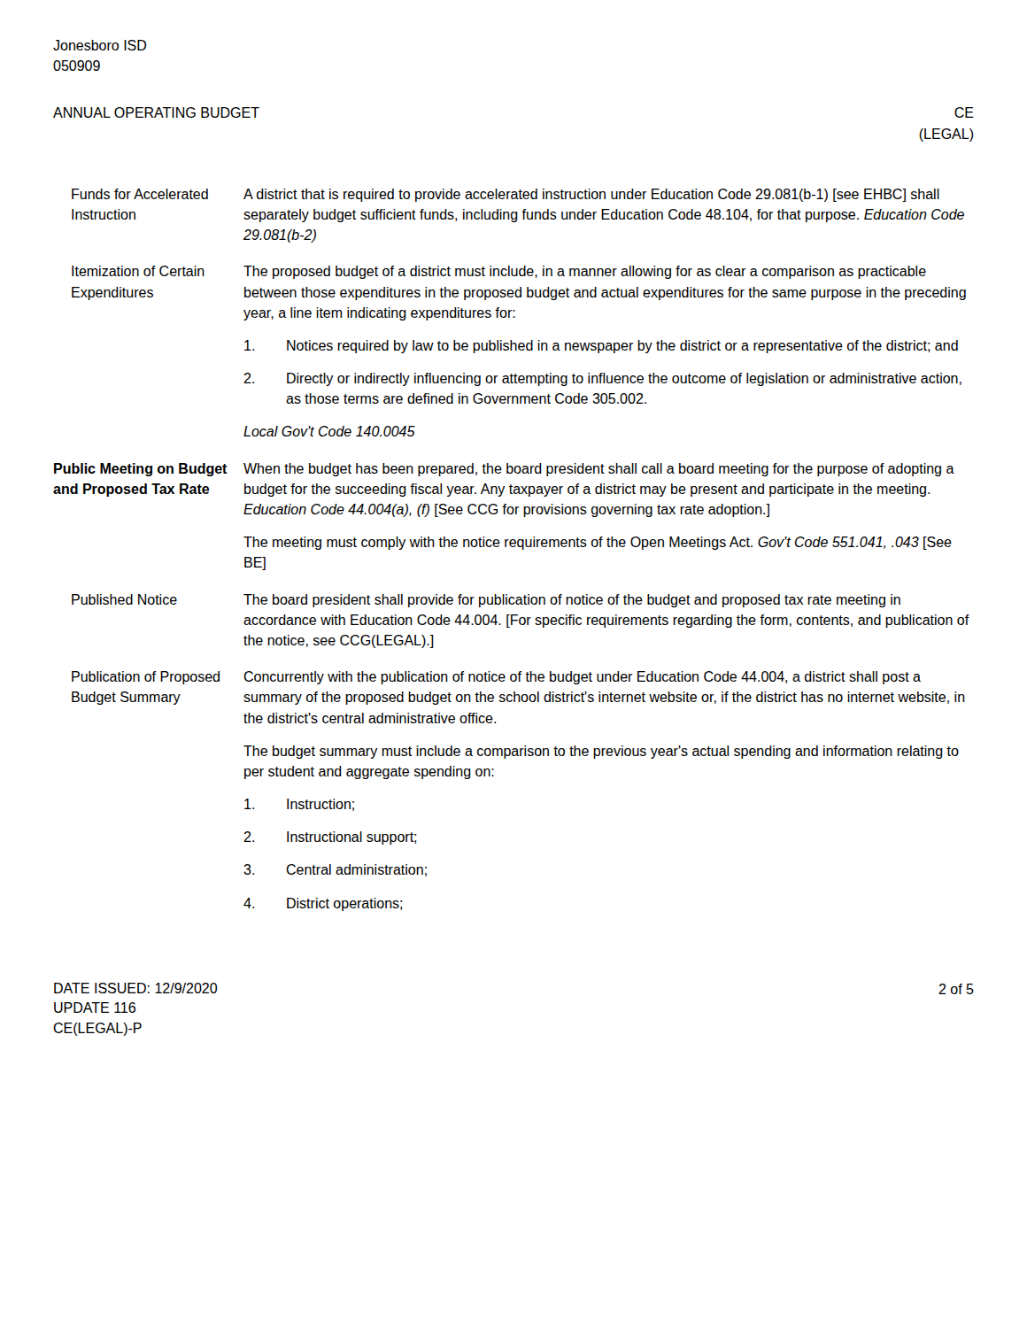Jonesboro ISD
050909
ANNUAL OPERATING BUDGET
CE
(LEGAL)
Funds for Accelerated Instruction
A district that is required to provide accelerated instruction under Education Code 29.081(b-1) [see EHBC] shall separately budget sufficient funds, including funds under Education Code 48.104, for that purpose. Education Code 29.081(b-2)
Itemization of Certain Expenditures
The proposed budget of a district must include, in a manner allowing for as clear a comparison as practicable between those expenditures in the proposed budget and actual expenditures for the same purpose in the preceding year, a line item indicating expenditures for:
Notices required by law to be published in a newspaper by the district or a representative of the district; and
Directly or indirectly influencing or attempting to influence the outcome of legislation or administrative action, as those terms are defined in Government Code 305.002.
Local Gov't Code 140.0045
Public Meeting on Budget and Proposed Tax Rate
When the budget has been prepared, the board president shall call a board meeting for the purpose of adopting a budget for the succeeding fiscal year. Any taxpayer of a district may be present and participate in the meeting. Education Code 44.004(a), (f) [See CCG for provisions governing tax rate adoption.]
The meeting must comply with the notice requirements of the Open Meetings Act. Gov't Code 551.041, .043 [See BE]
Published Notice
The board president shall provide for publication of notice of the budget and proposed tax rate meeting in accordance with Education Code 44.004. [For specific requirements regarding the form, contents, and publication of the notice, see CCG(LEGAL).]
Publication of Proposed Budget Summary
Concurrently with the publication of notice of the budget under Education Code 44.004, a district shall post a summary of the proposed budget on the school district's internet website or, if the district has no internet website, in the district's central administrative office.
The budget summary must include a comparison to the previous year's actual spending and information relating to per student and aggregate spending on:
Instruction;
Instructional support;
Central administration;
District operations;
DATE ISSUED: 12/9/2020
UPDATE 116
CE(LEGAL)-P
2 of 5